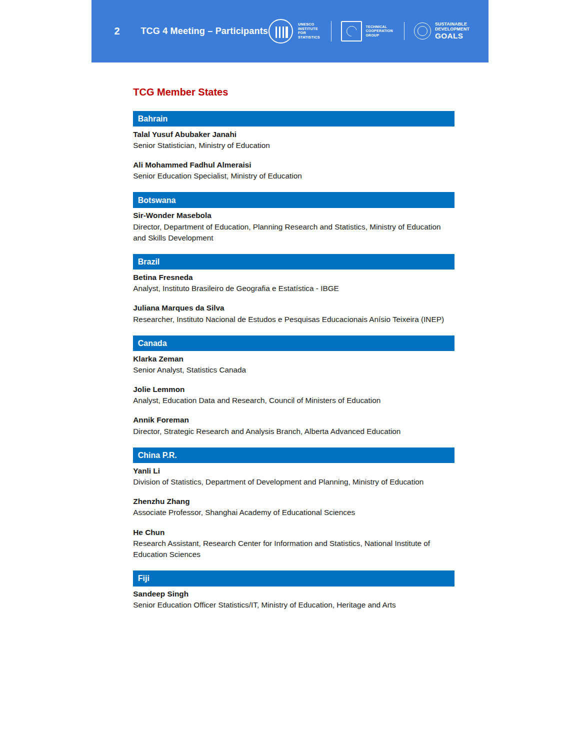2
TCG 4 Meeting – Participants
UNESCO
Institute
for
Statistics
Technical
Cooperation
Group
Sustainable
DevelopmentGoals
TCG Member States
Bahrain
Talal Yusuf Abubaker Janahi
Senior Statistician, Ministry of Education
Ali Mohammed Fadhul Almeraisi
Senior Education Specialist, Ministry of Education
Botswana
Sir-Wonder Masebola
Director, Department of Education, Planning Research and Statistics, Ministry of Education and Skills Development
Brazil
Betina Fresneda
Analyst, Instituto Brasileiro de Geografia e Estatística - IBGE
Juliana Marques da Silva
Researcher, Instituto Nacional de Estudos e Pesquisas Educacionais Anísio Teixeira (INEP)
Canada
Klarka Zeman
Senior Analyst, Statistics Canada
Jolie Lemmon
Analyst, Education Data and Research, Council of Ministers of Education
Annik Foreman
Director, Strategic Research and Analysis Branch, Alberta Advanced Education
China P.R.
Yanli Li
Division of Statistics, Department of Development and Planning, Ministry of Education
Zhenzhu Zhang
Associate Professor, Shanghai Academy of Educational Sciences
He Chun
Research Assistant, Research Center for Information and Statistics, National Institute of Education Sciences
Fiji
Sandeep Singh
Senior Education Officer Statistics/IT, Ministry of Education, Heritage and Arts